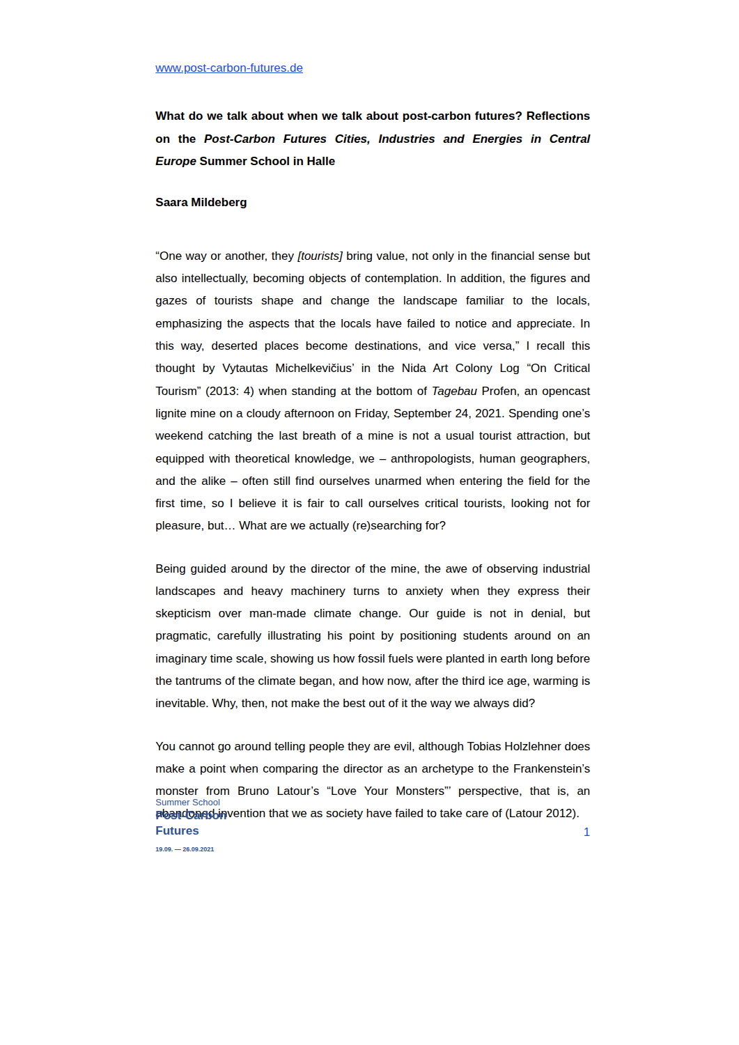www.post-carbon-futures.de
What do we talk about when we talk about post-carbon futures? Reflections on the Post-Carbon Futures Cities, Industries and Energies in Central Europe Summer School in Halle
Saara Mildeberg
“One way or another, they [tourists] bring value, not only in the financial sense but also intellectually, becoming objects of contemplation. In addition, the figures and gazes of tourists shape and change the landscape familiar to the locals, emphasizing the aspects that the locals have failed to notice and appreciate. In this way, deserted places become destinations, and vice versa,” I recall this thought by Vytautas Michelkevičius’ in the Nida Art Colony Log “On Critical Tourism” (2013: 4) when standing at the bottom of Tagebau Profen, an opencast lignite mine on a cloudy afternoon on Friday, September 24, 2021. Spending one’s weekend catching the last breath of a mine is not a usual tourist attraction, but equipped with theoretical knowledge, we – anthropologists, human geographers, and the alike – often still find ourselves unarmed when entering the field for the first time, so I believe it is fair to call ourselves critical tourists, looking not for pleasure, but… What are we actually (re)searching for?
Being guided around by the director of the mine, the awe of observing industrial landscapes and heavy machinery turns to anxiety when they express their skepticism over man-made climate change. Our guide is not in denial, but pragmatic, carefully illustrating his point by positioning students around on an imaginary time scale, showing us how fossil fuels were planted in earth long before the tantrums of the climate began, and how now, after the third ice age, warming is inevitable. Why, then, not make the best out of it the way we always did?
You cannot go around telling people they are evil, although Tobias Holzlehner does make a point when comparing the director as an archetype to the Frankenstein’s monster from Bruno Latour’s “Love Your Monsters”’ perspective, that is, an abandoned invention that we as society have failed to take care of (Latour 2012).
Summer School
Post-Carbon
Futures
19.09. — 26.09.2021
1